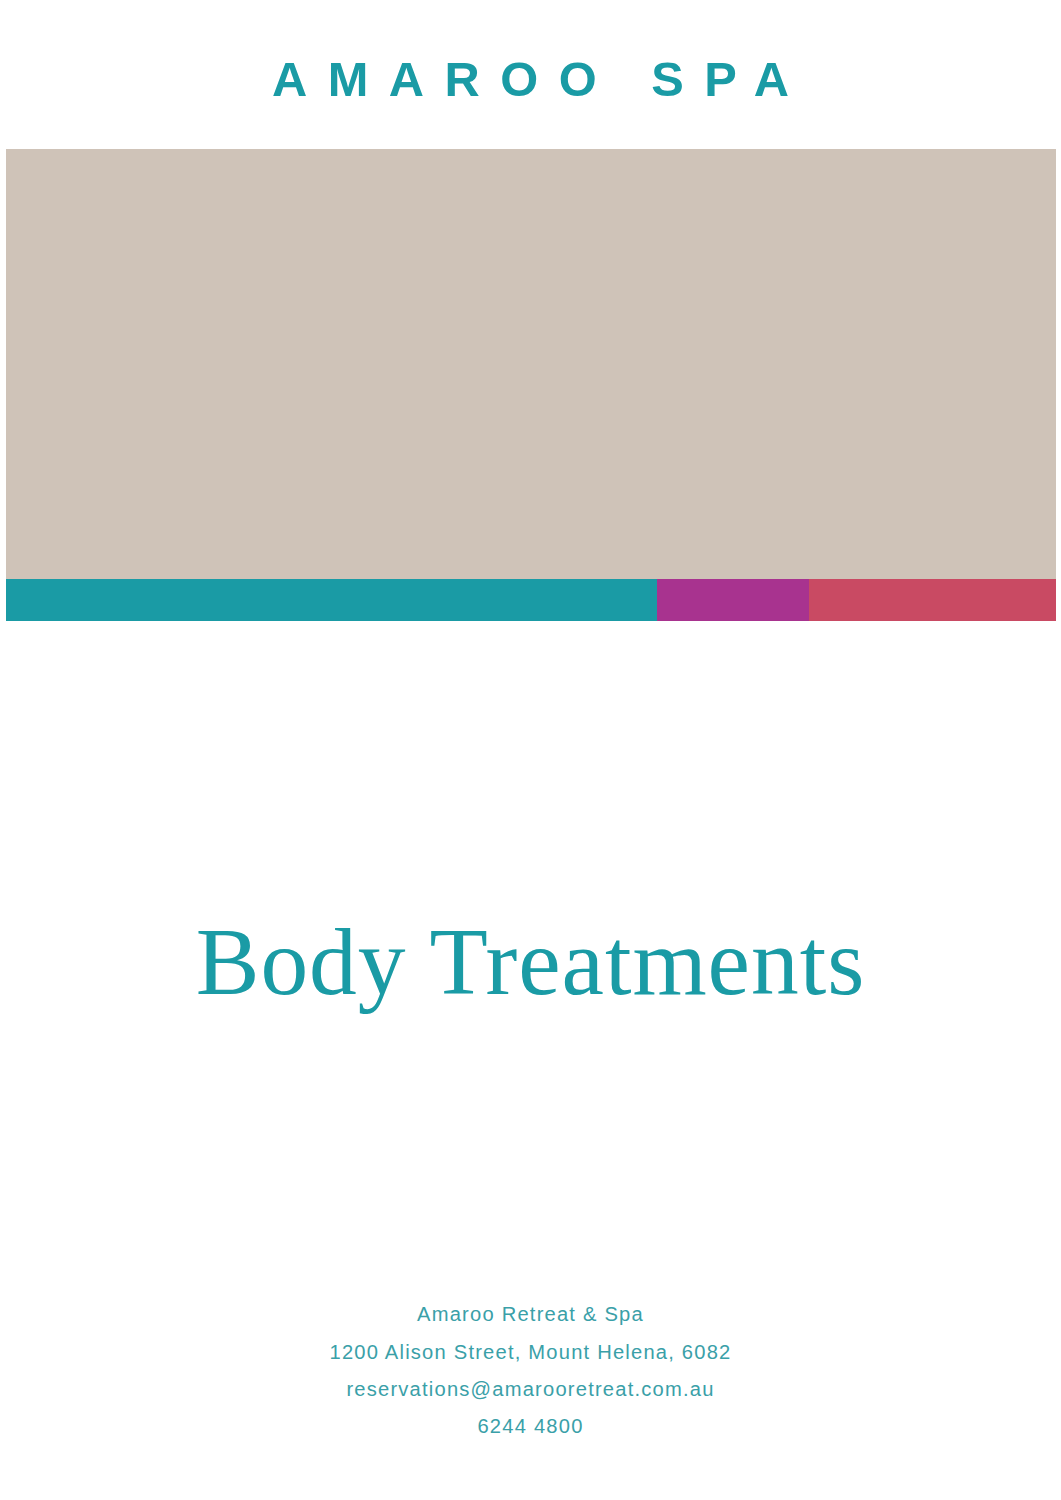Amaroo Spa
Body Treatments
Amaroo Retreat & Spa
1200 Alison Street, Mount Helena, 6082
reservations@amarooretreat.com.au
6244 4800